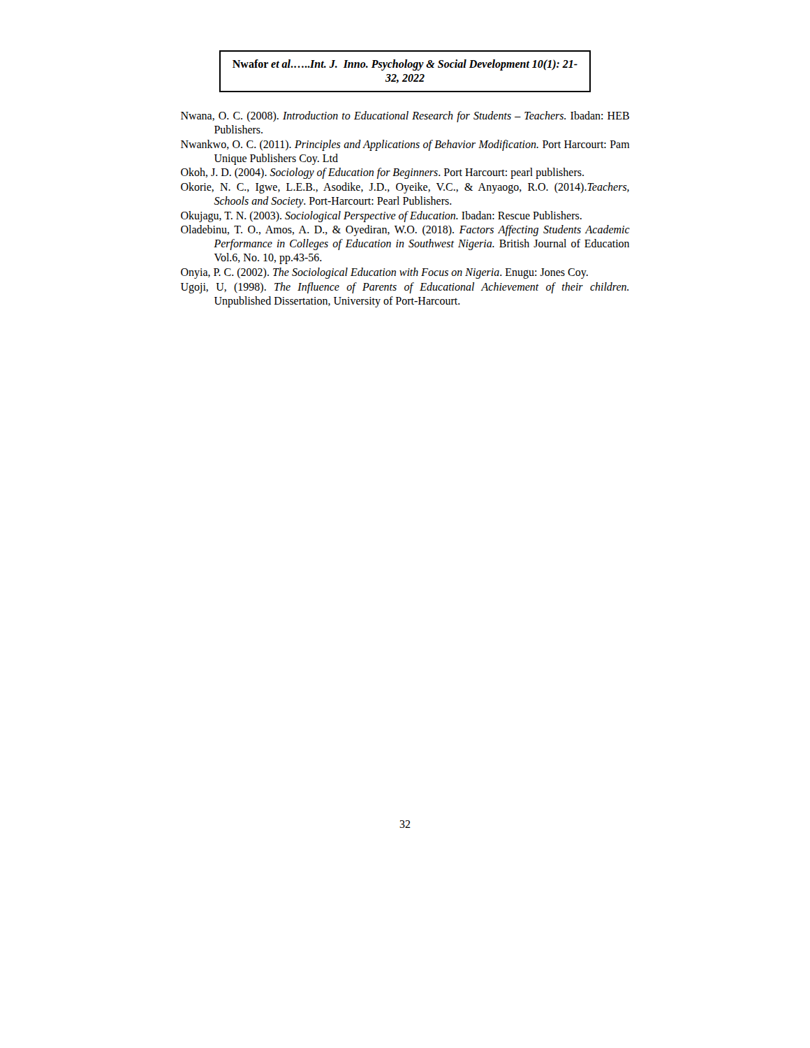Nwafor et al.…..Int. J. Inno. Psychology & Social Development 10(1): 21-32, 2022
Nwana, O. C. (2008). Introduction to Educational Research for Students – Teachers. Ibadan: HEB Publishers.
Nwankwo, O. C. (2011). Principles and Applications of Behavior Modification. Port Harcourt: Pam Unique Publishers Coy. Ltd
Okoh, J. D. (2004). Sociology of Education for Beginners. Port Harcourt: pearl publishers.
Okorie, N. C., Igwe, L.E.B., Asodike, J.D., Oyeike, V.C., & Anyaogo, R.O. (2014).Teachers, Schools and Society. Port-Harcourt: Pearl Publishers.
Okujagu, T. N. (2003). Sociological Perspective of Education. Ibadan: Rescue Publishers.
Oladebinu, T. O., Amos, A. D., & Oyediran, W.O. (2018). Factors Affecting Students Academic Performance in Colleges of Education in Southwest Nigeria. British Journal of Education Vol.6, No. 10, pp.43-56.
Onyia, P. C. (2002). The Sociological Education with Focus on Nigeria. Enugu: Jones Coy.
Ugoji, U, (1998). The Influence of Parents of Educational Achievement of their children. Unpublished Dissertation, University of Port-Harcourt.
32